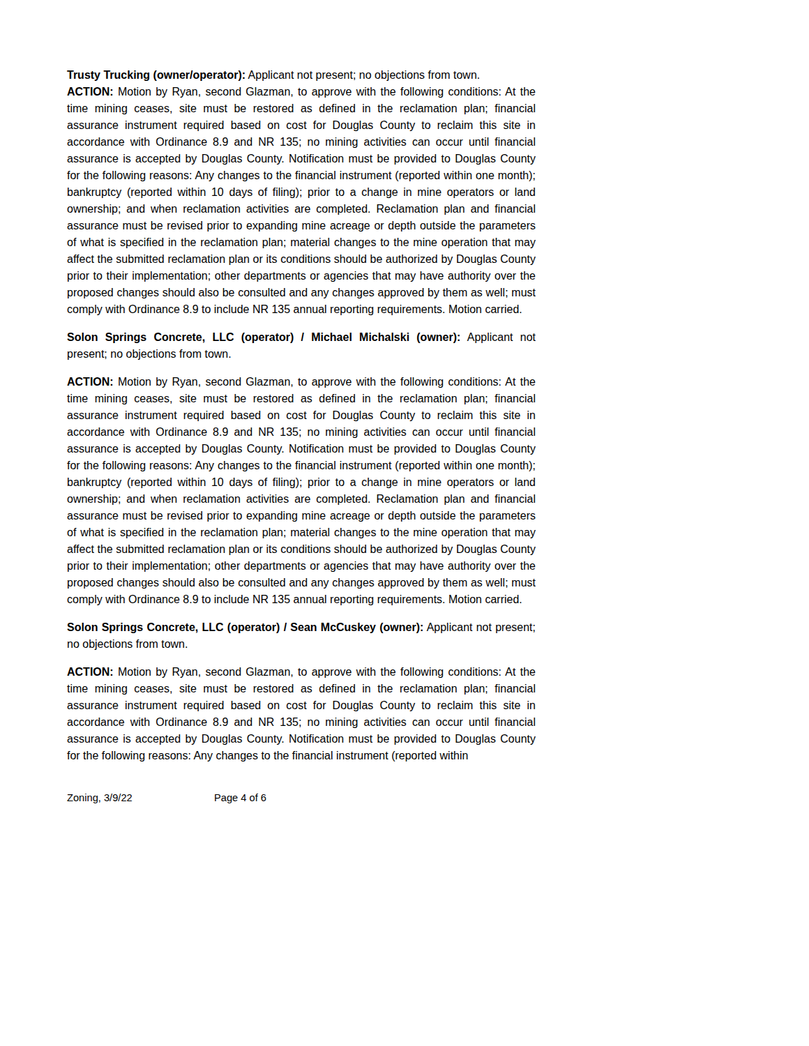Trusty Trucking (owner/operator): Applicant not present; no objections from town.
ACTION: Motion by Ryan, second Glazman, to approve with the following conditions: At the time mining ceases, site must be restored as defined in the reclamation plan; financial assurance instrument required based on cost for Douglas County to reclaim this site in accordance with Ordinance 8.9 and NR 135; no mining activities can occur until financial assurance is accepted by Douglas County. Notification must be provided to Douglas County for the following reasons: Any changes to the financial instrument (reported within one month); bankruptcy (reported within 10 days of filing); prior to a change in mine operators or land ownership; and when reclamation activities are completed. Reclamation plan and financial assurance must be revised prior to expanding mine acreage or depth outside the parameters of what is specified in the reclamation plan; material changes to the mine operation that may affect the submitted reclamation plan or its conditions should be authorized by Douglas County prior to their implementation; other departments or agencies that may have authority over the proposed changes should also be consulted and any changes approved by them as well; must comply with Ordinance 8.9 to include NR 135 annual reporting requirements. Motion carried.
Solon Springs Concrete, LLC (operator) / Michael Michalski (owner): Applicant not present; no objections from town.
ACTION: Motion by Ryan, second Glazman, to approve with the following conditions: At the time mining ceases, site must be restored as defined in the reclamation plan; financial assurance instrument required based on cost for Douglas County to reclaim this site in accordance with Ordinance 8.9 and NR 135; no mining activities can occur until financial assurance is accepted by Douglas County. Notification must be provided to Douglas County for the following reasons: Any changes to the financial instrument (reported within one month); bankruptcy (reported within 10 days of filing); prior to a change in mine operators or land ownership; and when reclamation activities are completed. Reclamation plan and financial assurance must be revised prior to expanding mine acreage or depth outside the parameters of what is specified in the reclamation plan; material changes to the mine operation that may affect the submitted reclamation plan or its conditions should be authorized by Douglas County prior to their implementation; other departments or agencies that may have authority over the proposed changes should also be consulted and any changes approved by them as well; must comply with Ordinance 8.9 to include NR 135 annual reporting requirements. Motion carried.
Solon Springs Concrete, LLC (operator) / Sean McCuskey (owner): Applicant not present; no objections from town.
ACTION: Motion by Ryan, second Glazman, to approve with the following conditions: At the time mining ceases, site must be restored as defined in the reclamation plan; financial assurance instrument required based on cost for Douglas County to reclaim this site in accordance with Ordinance 8.9 and NR 135; no mining activities can occur until financial assurance is accepted by Douglas County. Notification must be provided to Douglas County for the following reasons: Any changes to the financial instrument (reported within
Zoning, 3/9/22 Page 4 of 6